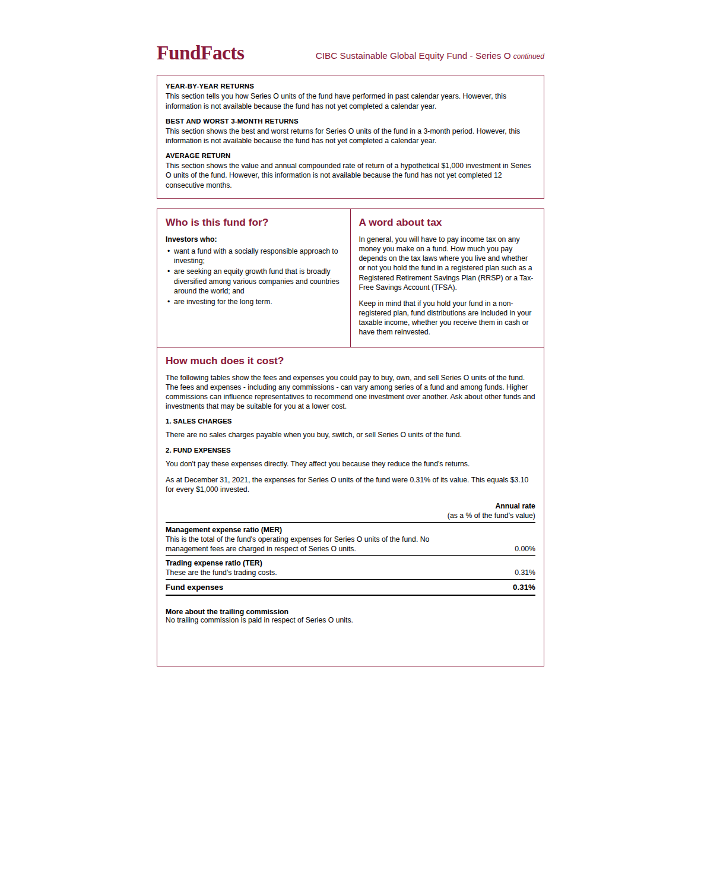FundFacts
CIBC Sustainable Global Equity Fund - Series O continued
YEAR-BY-YEAR RETURNS
This section tells you how Series O units of the fund have performed in past calendar years. However, this information is not available because the fund has not yet completed a calendar year.
BEST AND WORST 3-MONTH RETURNS
This section shows the best and worst returns for Series O units of the fund in a 3-month period. However, this information is not available because the fund has not yet completed a calendar year.
AVERAGE RETURN
This section shows the value and annual compounded rate of return of a hypothetical $1,000 investment in Series O units of the fund. However, this information is not available because the fund has not yet completed 12 consecutive months.
Who is this fund for?
Investors who:
want a fund with a socially responsible approach to investing;
are seeking an equity growth fund that is broadly diversified among various companies and countries around the world; and
are investing for the long term.
A word about tax
In general, you will have to pay income tax on any money you make on a fund. How much you pay depends on the tax laws where you live and whether or not you hold the fund in a registered plan such as a Registered Retirement Savings Plan (RRSP) or a Tax-Free Savings Account (TFSA).
Keep in mind that if you hold your fund in a non-registered plan, fund distributions are included in your taxable income, whether you receive them in cash or have them reinvested.
How much does it cost?
The following tables show the fees and expenses you could pay to buy, own, and sell Series O units of the fund. The fees and expenses - including any commissions - can vary among series of a fund and among funds. Higher commissions can influence representatives to recommend one investment over another. Ask about other funds and investments that may be suitable for you at a lower cost.
1. SALES CHARGES
There are no sales charges payable when you buy, switch, or sell Series O units of the fund.
2. FUND EXPENSES
You don't pay these expenses directly. They affect you because they reduce the fund's returns.
As at December 31, 2021, the expenses for Series O units of the fund were 0.31% of its value. This equals $3.10 for every $1,000 invested.
| | Annual rate (as a % of the fund's value) |
| Management expense ratio (MER) This is the total of the fund's operating expenses for Series O units of the fund. No management fees are charged in respect of Series O units. | 0.00% |
| Trading expense ratio (TER) These are the fund's trading costs. | 0.31% |
| Fund expenses | 0.31% |
More about the trailing commission No trailing commission is paid in respect of Series O units.